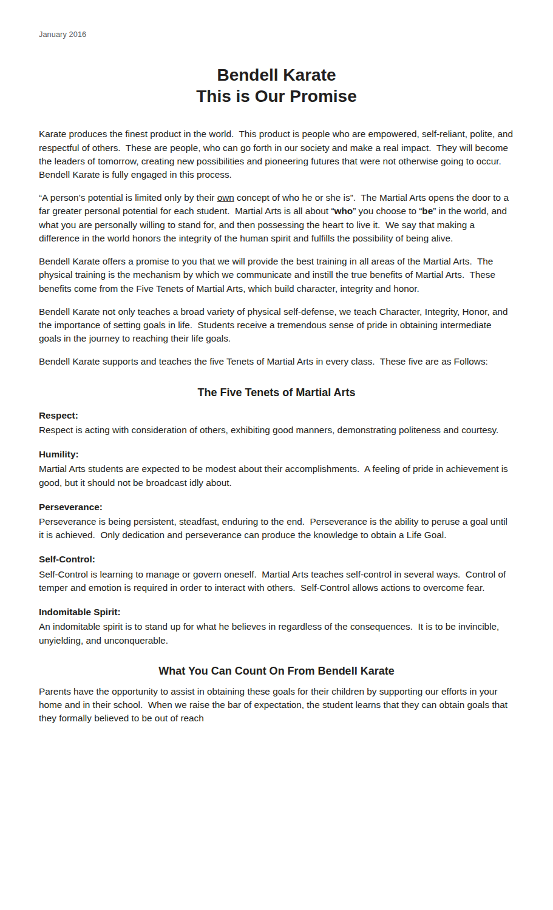January 2016
Bendell Karate This is Our Promise
Karate produces the finest product in the world. This product is people who are empowered, self-reliant, polite, and respectful of others. These are people, who can go forth in our society and make a real impact. They will become the leaders of tomorrow, creating new possibilities and pioneering futures that were not otherwise going to occur. Bendell Karate is fully engaged in this process.
“A person’s potential is limited only by their own concept of who he or she is”. The Martial Arts opens the door to a far greater personal potential for each student. Martial Arts is all about “who” you choose to “be” in the world, and what you are personally willing to stand for, and then possessing the heart to live it. We say that making a difference in the world honors the integrity of the human spirit and fulfills the possibility of being alive.
Bendell Karate offers a promise to you that we will provide the best training in all areas of the Martial Arts. The physical training is the mechanism by which we communicate and instill the true benefits of Martial Arts. These benefits come from the Five Tenets of Martial Arts, which build character, integrity and honor.
Bendell Karate not only teaches a broad variety of physical self-defense, we teach Character, Integrity, Honor, and the importance of setting goals in life. Students receive a tremendous sense of pride in obtaining intermediate goals in the journey to reaching their life goals.
Bendell Karate supports and teaches the five Tenets of Martial Arts in every class. These five are as Follows:
The Five Tenets of Martial Arts
Respect:
Respect is acting with consideration of others, exhibiting good manners, demonstrating politeness and courtesy.
Humility:
Martial Arts students are expected to be modest about their accomplishments. A feeling of pride in achievement is good, but it should not be broadcast idly about.
Perseverance:
Perseverance is being persistent, steadfast, enduring to the end. Perseverance is the ability to peruse a goal until it is achieved. Only dedication and perseverance can produce the knowledge to obtain a Life Goal.
Self-Control:
Self-Control is learning to manage or govern oneself. Martial Arts teaches self-control in several ways. Control of temper and emotion is required in order to interact with others. Self-Control allows actions to overcome fear.
Indomitable Spirit:
An indomitable spirit is to stand up for what he believes in regardless of the consequences. It is to be invincible, unyielding, and unconquerable.
What You Can Count On From Bendell Karate
Parents have the opportunity to assist in obtaining these goals for their children by supporting our efforts in your home and in their school. When we raise the bar of expectation, the student learns that they can obtain goals that they formally believed to be out of reach